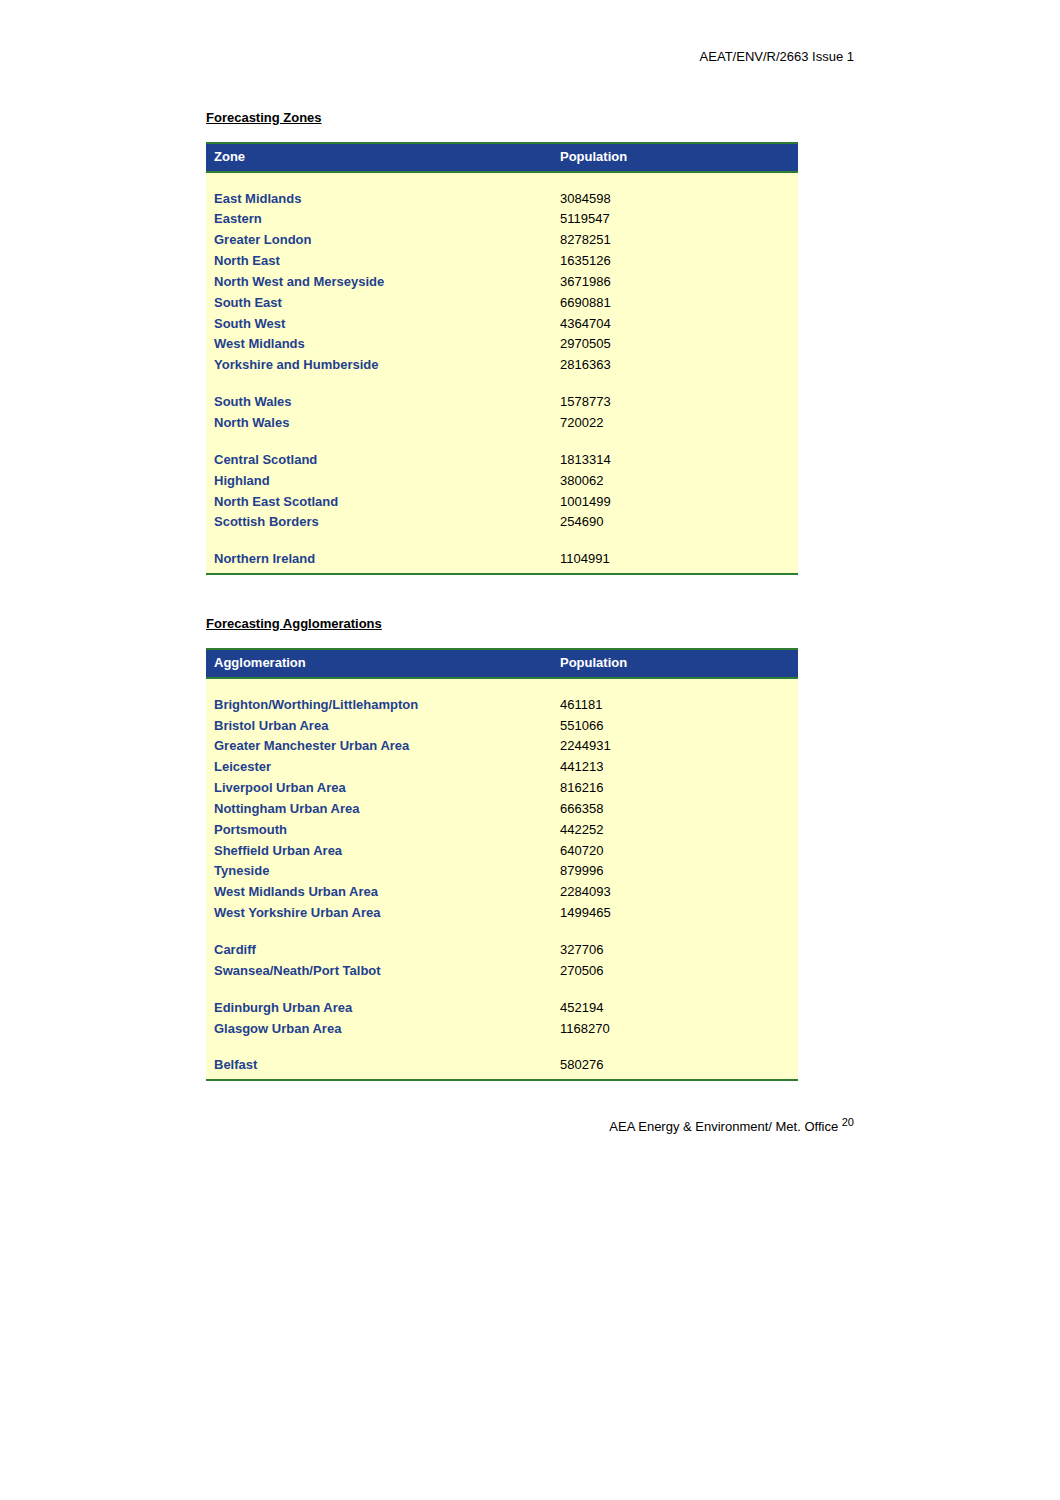AEAT/ENV/R/2663 Issue 1
Forecasting Zones
| Zone | Population |
| --- | --- |
| East Midlands | 3084598 |
| Eastern | 5119547 |
| Greater London | 8278251 |
| North East | 1635126 |
| North West and Merseyside | 3671986 |
| South East | 6690881 |
| South West | 4364704 |
| West Midlands | 2970505 |
| Yorkshire and Humberside | 2816363 |
| South Wales | 1578773 |
| North Wales | 720022 |
| Central Scotland | 1813314 |
| Highland | 380062 |
| North East Scotland | 1001499 |
| Scottish Borders | 254690 |
| Northern Ireland | 1104991 |
Forecasting Agglomerations
| Agglomeration | Population |
| --- | --- |
| Brighton/Worthing/Littlehampton | 461181 |
| Bristol Urban Area | 551066 |
| Greater Manchester Urban Area | 2244931 |
| Leicester | 441213 |
| Liverpool Urban Area | 816216 |
| Nottingham Urban Area | 666358 |
| Portsmouth | 442252 |
| Sheffield Urban Area | 640720 |
| Tyneside | 879996 |
| West Midlands Urban Area | 2284093 |
| West Yorkshire Urban Area | 1499465 |
| Cardiff | 327706 |
| Swansea/Neath/Port Talbot | 270506 |
| Edinburgh Urban Area | 452194 |
| Glasgow Urban Area | 1168270 |
| Belfast | 580276 |
AEA Energy & Environment/ Met. Office 20